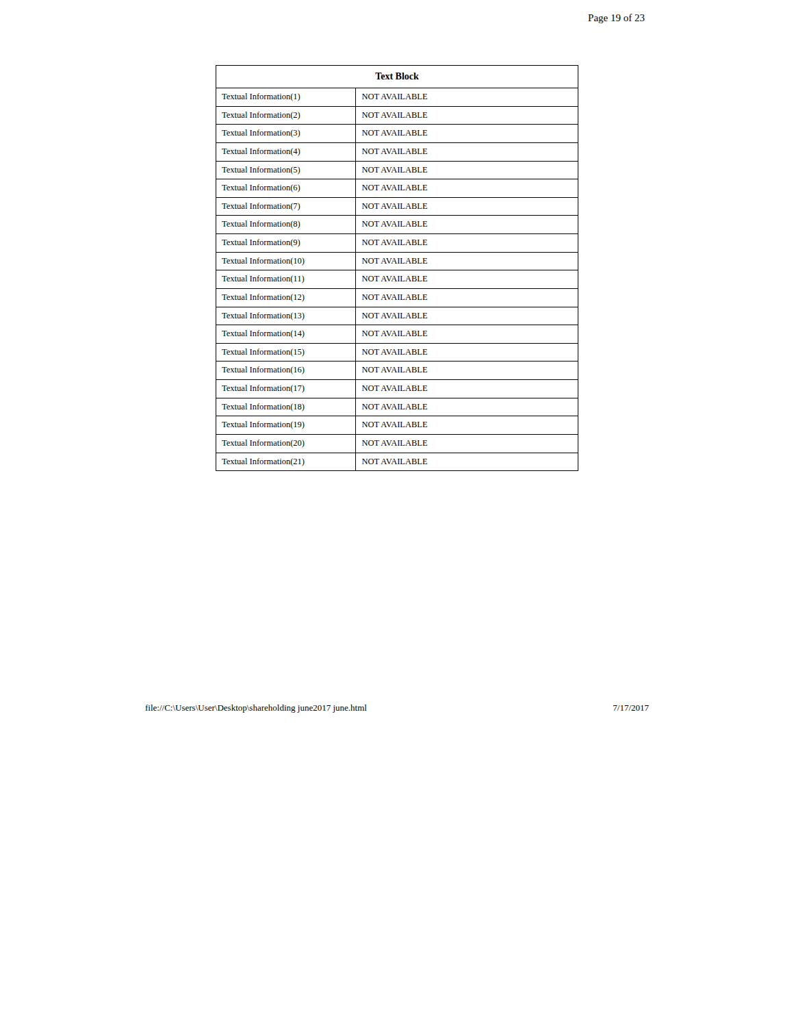Page 19 of 23
Text Block
| Textual Information(1) | NOT AVAILABLE |
| Textual Information(2) | NOT AVAILABLE |
| Textual Information(3) | NOT AVAILABLE |
| Textual Information(4) | NOT AVAILABLE |
| Textual Information(5) | NOT AVAILABLE |
| Textual Information(6) | NOT AVAILABLE |
| Textual Information(7) | NOT AVAILABLE |
| Textual Information(8) | NOT AVAILABLE |
| Textual Information(9) | NOT AVAILABLE |
| Textual Information(10) | NOT AVAILABLE |
| Textual Information(11) | NOT AVAILABLE |
| Textual Information(12) | NOT AVAILABLE |
| Textual Information(13) | NOT AVAILABLE |
| Textual Information(14) | NOT AVAILABLE |
| Textual Information(15) | NOT AVAILABLE |
| Textual Information(16) | NOT AVAILABLE |
| Textual Information(17) | NOT AVAILABLE |
| Textual Information(18) | NOT AVAILABLE |
| Textual Information(19) | NOT AVAILABLE |
| Textual Information(20) | NOT AVAILABLE |
| Textual Information(21) | NOT AVAILABLE |
file://C:\Users\User\Desktop\shareholding june2017 june.html 7/17/2017